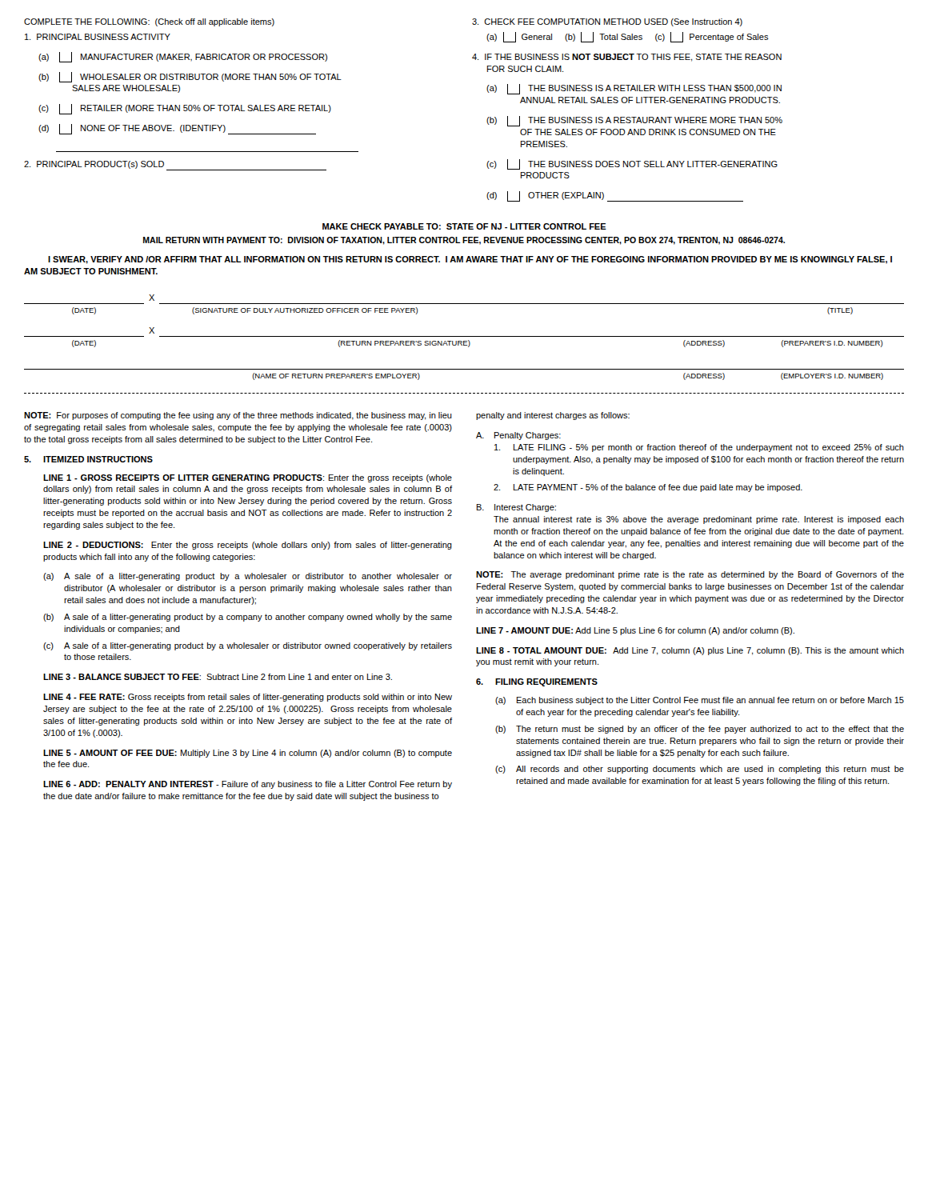COMPLETE THE FOLLOWING: (Check off all applicable items)
1. PRINCIPAL BUSINESS ACTIVITY
(a) MANUFACTURER (MAKER, FABRICATOR OR PROCESSOR)
(b) WHOLESALER OR DISTRIBUTOR (MORE THAN 50% OF TOTAL
SALES ARE WHOLESALE)
(c) RETAILER (MORE THAN 50% OF TOTAL SALES ARE RETAIL)
(d) NONE OF THE ABOVE. (IDENTIFY)
2. PRINCIPAL PRODUCT(s) SOLD
3. CHECK FEE COMPUTATION METHOD USED (See Instruction 4)
(a) General (b) Total Sales (c) Percentage of Sales
4. IF THE BUSINESS IS NOT SUBJECT TO THIS FEE, STATE THE REASON
FOR SUCH CLAIM.
(a) THE BUSINESS IS A RETAILER WITH LESS THAN $500,000 IN
ANNUAL RETAIL SALES OF LITTER-GENERATING PRODUCTS.
(b) THE BUSINESS IS A RESTAURANT WHERE MORE THAN 50%
OF THE SALES OF FOOD AND DRINK IS CONSUMED ON THE
PREMISES.
(c) THE BUSINESS DOES NOT SELL ANY LITTER-GENERATING
PRODUCTS
(d) OTHER (EXPLAIN)
MAKE CHECK PAYABLE TO: STATE OF NJ - LITTER CONTROL FEE
MAIL RETURN WITH PAYMENT TO: DIVISION OF TAXATION, LITTER CONTROL FEE, REVENUE PROCESSING CENTER, PO BOX 274, TRENTON, NJ 08646-0274.
I SWEAR, VERIFY AND /OR AFFIRM THAT ALL INFORMATION ON THIS RETURN IS CORRECT. I AM AWARE THAT IF ANY OF THE FOREGOING INFORMATION PROVIDED BY ME IS KNOWINGLY FALSE, I AM SUBJECT TO PUNISHMENT.
X
(DATE) (SIGNATURE OF DULY AUTHORIZED OFFICER OF FEE PAYER) (TITLE)
X
(DATE) (RETURN PREPARER'S SIGNATURE) (ADDRESS) (PREPARER'S I.D. NUMBER)
(NAME OF RETURN PREPARER'S EMPLOYER) (ADDRESS) (EMPLOYER'S I.D. NUMBER)
NOTE: For purposes of computing the fee using any of the three methods indicated, the business may, in lieu of segregating retail sales from wholesale sales, compute the fee by applying the wholesale fee rate (.0003) to the total gross receipts from all sales determined to be subject to the Litter Control Fee.
5.
ITEMIZED INSTRUCTIONS
LINE 1 - GROSS RECEIPTS OF LITTER GENERATING PRODUCTS: Enter the gross receipts (whole dollars only) from retail sales in column A and the gross receipts from wholesale sales in column B of litter-generating products sold within or into New Jersey during the period covered by the return. Gross receipts must be reported on the accrual basis and NOT as collections are made. Refer to instruction 2 regarding sales subject to the fee.
LINE 2 - DEDUCTIONS: Enter the gross receipts (whole dollars only) from sales of litter-generating products which fall into any of the following categories:
(a) A sale of a litter-generating product by a wholesaler or distributor to another wholesaler or distributor (A wholesaler or distributor is a person primarily making wholesale sales rather than retail sales and does not include a manufacturer);
(b) A sale of a litter-generating product by a company to another company owned wholly by the same individuals or companies; and
(c) A sale of a litter-generating product by a wholesaler or distributor owned cooperatively by retailers to those retailers.
LINE 3 - BALANCE SUBJECT TO FEE: Subtract Line 2 from Line 1 and enter on Line 3.
LINE 4 - FEE RATE: Gross receipts from retail sales of litter-generating products sold within or into New Jersey are subject to the fee at the rate of 2.25/100 of 1% (.000225). Gross receipts from wholesale sales of litter-generating products sold within or into New Jersey are subject to the fee at the rate of 3/100 of 1% (.0003).
LINE 5 - AMOUNT OF FEE DUE: Multiply Line 3 by Line 4 in column (A) and/or column (B) to compute the fee due.
LINE 6 - ADD: PENALTY AND INTEREST - Failure of any business to file a Litter Control Fee return by the due date and/or failure to make remittance for the fee due by said date will subject the business to
penalty and interest charges as follows:
A.
Penalty Charges:
1. LATE FILING - 5% per month or fraction thereof of the underpayment not to exceed 25% of such underpayment. Also, a penalty may be imposed of $100 for each month or fraction thereof the return is delinquent.
2. LATE PAYMENT - 5% of the balance of fee due paid late may be imposed.
B.
Interest Charge:
The annual interest rate is 3% above the average predominant prime rate. Interest is imposed each month or fraction thereof on the unpaid balance of fee from the original due date to the date of payment. At the end of each calendar year, any fee, penalties and interest remaining due will become part of the balance on which interest will be charged.
NOTE: The average predominant prime rate is the rate as determined by the Board of Governors of the Federal Reserve System, quoted by commercial banks to large businesses on December 1st of the calendar year immediately preceding the calendar year in which payment was due or as redetermined by the Director in accordance with N.J.S.A. 54:48-2.
LINE 7 - AMOUNT DUE: Add Line 5 plus Line 6 for column (A) and/or column (B).
LINE 8 - TOTAL AMOUNT DUE: Add Line 7, column (A) plus Line 7, column (B). This is the amount which you must remit with your return.
6.
FILING REQUIREMENTS
(a) Each business subject to the Litter Control Fee must file an annual fee return on or before March 15 of each year for the preceding calendar year's fee liability.
(b) The return must be signed by an officer of the fee payer authorized to act to the effect that the statements contained therein are true. Return preparers who fail to sign the return or provide their assigned tax ID# shall be liable for a $25 penalty for each such failure.
(c) All records and other supporting documents which are used in completing this return must be retained and made available for examination for at least 5 years following the filing of this return.